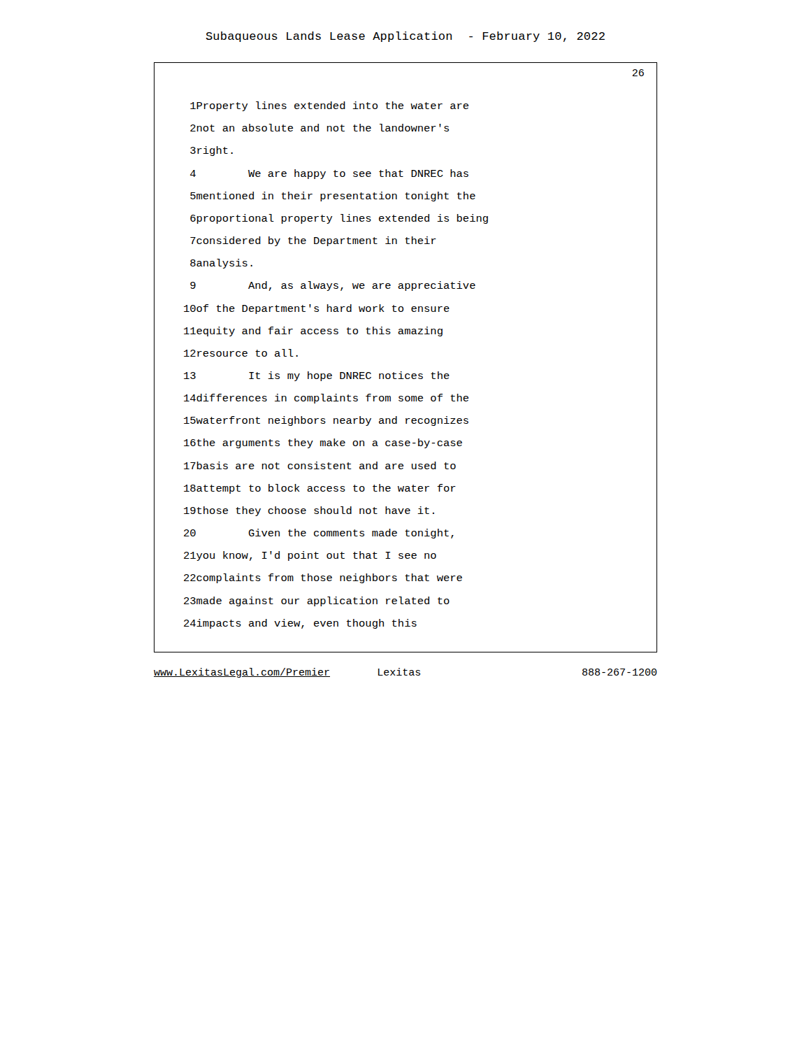Subaqueous Lands Lease Application - February 10, 2022
26
| 1 | Property lines extended into the water are |
| 2 | not an absolute and not the landowner's |
| 3 | right. |
| 4 | We are happy to see that DNREC has |
| 5 | mentioned in their presentation tonight the |
| 6 | proportional property lines extended is being |
| 7 | considered by the Department in their |
| 8 | analysis. |
| 9 | And, as always, we are appreciative |
| 10 | of the Department's hard work to ensure |
| 11 | equity and fair access to this amazing |
| 12 | resource to all. |
| 13 | It is my hope DNREC notices the |
| 14 | differences in complaints from some of the |
| 15 | waterfront neighbors nearby and recognizes |
| 16 | the arguments they make on a case-by-case |
| 17 | basis are not consistent and are used to |
| 18 | attempt to block access to the water for |
| 19 | those they choose should not have it. |
| 20 | Given the comments made tonight, |
| 21 | you know, I'd point out that I see no |
| 22 | complaints from those neighbors that were |
| 23 | made against our application related to |
| 24 | impacts and view, even though this |
www.LexitasLegal.com/Premier Lexitas 888-267-1200